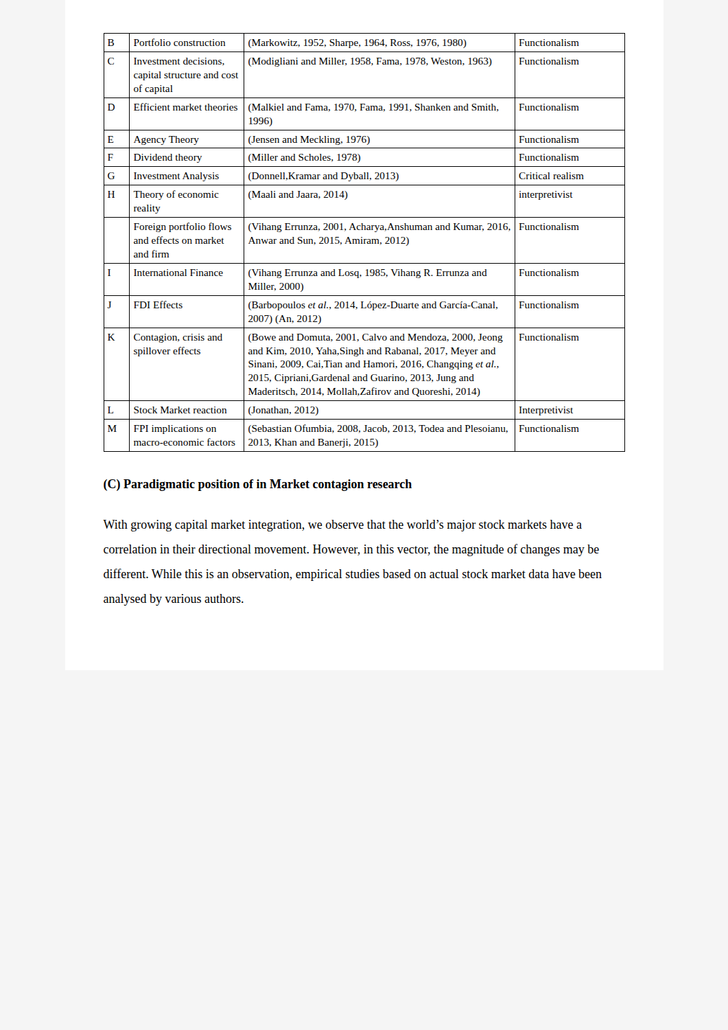| B | Portfolio construction | (Markowitz, 1952, Sharpe, 1964, Ross, 1976, 1980) | Functionalism |
| C | Investment decisions, capital structure and cost of capital | (Modigliani and Miller, 1958, Fama, 1978, Weston, 1963) | Functionalism |
| D | Efficient market theories | (Malkiel and Fama, 1970, Fama, 1991, Shanken and Smith, 1996) | Functionalism |
| E | Agency Theory | (Jensen and Meckling, 1976) | Functionalism |
| F | Dividend theory | (Miller and Scholes, 1978) | Functionalism |
| G | Investment Analysis | (Donnell,Kramar and Dyball, 2013) | Critical realism |
| H | Theory of economic reality | (Maali and Jaara, 2014) | interpretivist |
| | Foreign portfolio flows and effects on market and firm | (Vihang Errunza, 2001, Acharya,Anshuman and Kumar, 2016, Anwar and Sun, 2015, Amiram, 2012) | Functionalism |
| I | International Finance | (Vihang Errunza and Losq, 1985, Vihang R. Errunza and Miller, 2000) | Functionalism |
| J | FDI Effects | (Barbopoulos et al. , 2014, López-Duarte and García-Canal, 2007) (An, 2012) | Functionalism |
| K | Contagion, crisis and spillover effects | (Bowe and Domuta, 2001, Calvo and Mendoza, 2000, Jeong and Kim, 2010, Yaha,Singh and Rabanal, 2017, Meyer and Sinani, 2009, Cai,Tian and Hamori, 2016, Changqing et al. , 2015, Cipriani,Gardenal and Guarino, 2013, Jung and Maderitsch, 2014, Mollah,Zafirov and Quoreshi, 2014) | Functionalism |
| L | Stock Market reaction | (Jonathan, 2012) | Interpretivist |
| M | FPI implications on macro-economic factors | (Sebastian Ofumbia, 2008, Jacob, 2013, Todea and Plesoianu, 2013, Khan and Banerji, 2015) | Functionalism |
(C) Paradigmatic position of in Market contagion research
With growing capital market integration, we observe that the world’s major stock markets have a correlation in their directional movement. However, in this vector, the magnitude of changes may be different. While this is an observation, empirical studies based on actual stock market data have been analysed by various authors.